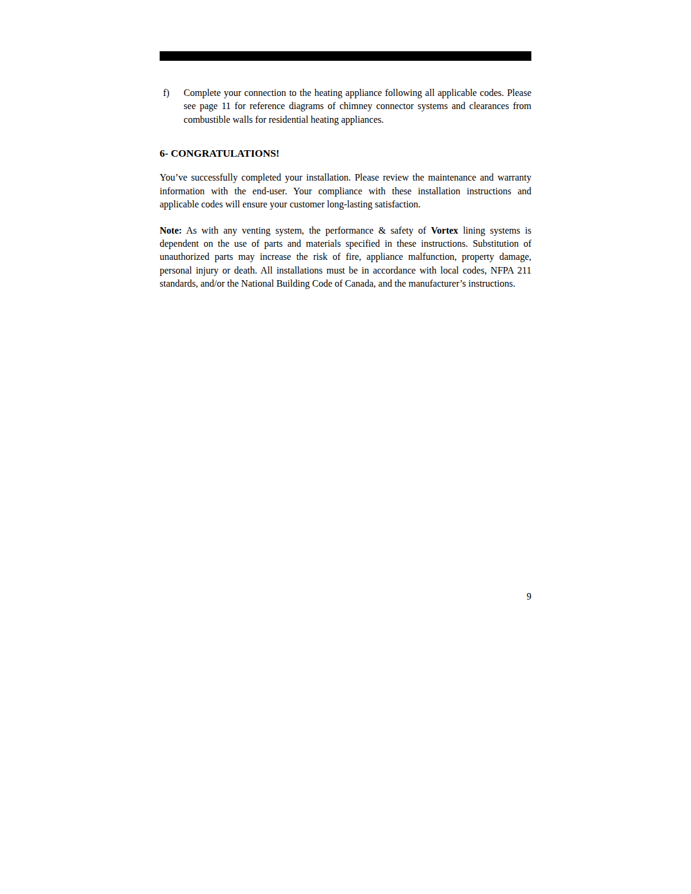f) Complete your connection to the heating appliance following all applicable codes. Please see page 11 for reference diagrams of chimney connector systems and clearances from combustible walls for residential heating appliances.
6- CONGRATULATIONS!
You’ve successfully completed your installation. Please review the maintenance and warranty information with the end-user. Your compliance with these installation instructions and applicable codes will ensure your customer long-lasting satisfaction.
Note: As with any venting system, the performance & safety of Vortex lining systems is dependent on the use of parts and materials specified in these instructions. Substitution of unauthorized parts may increase the risk of fire, appliance malfunction, property damage, personal injury or death. All installations must be in accordance with local codes, NFPA 211 standards, and/or the National Building Code of Canada, and the manufacturer’s instructions.
9